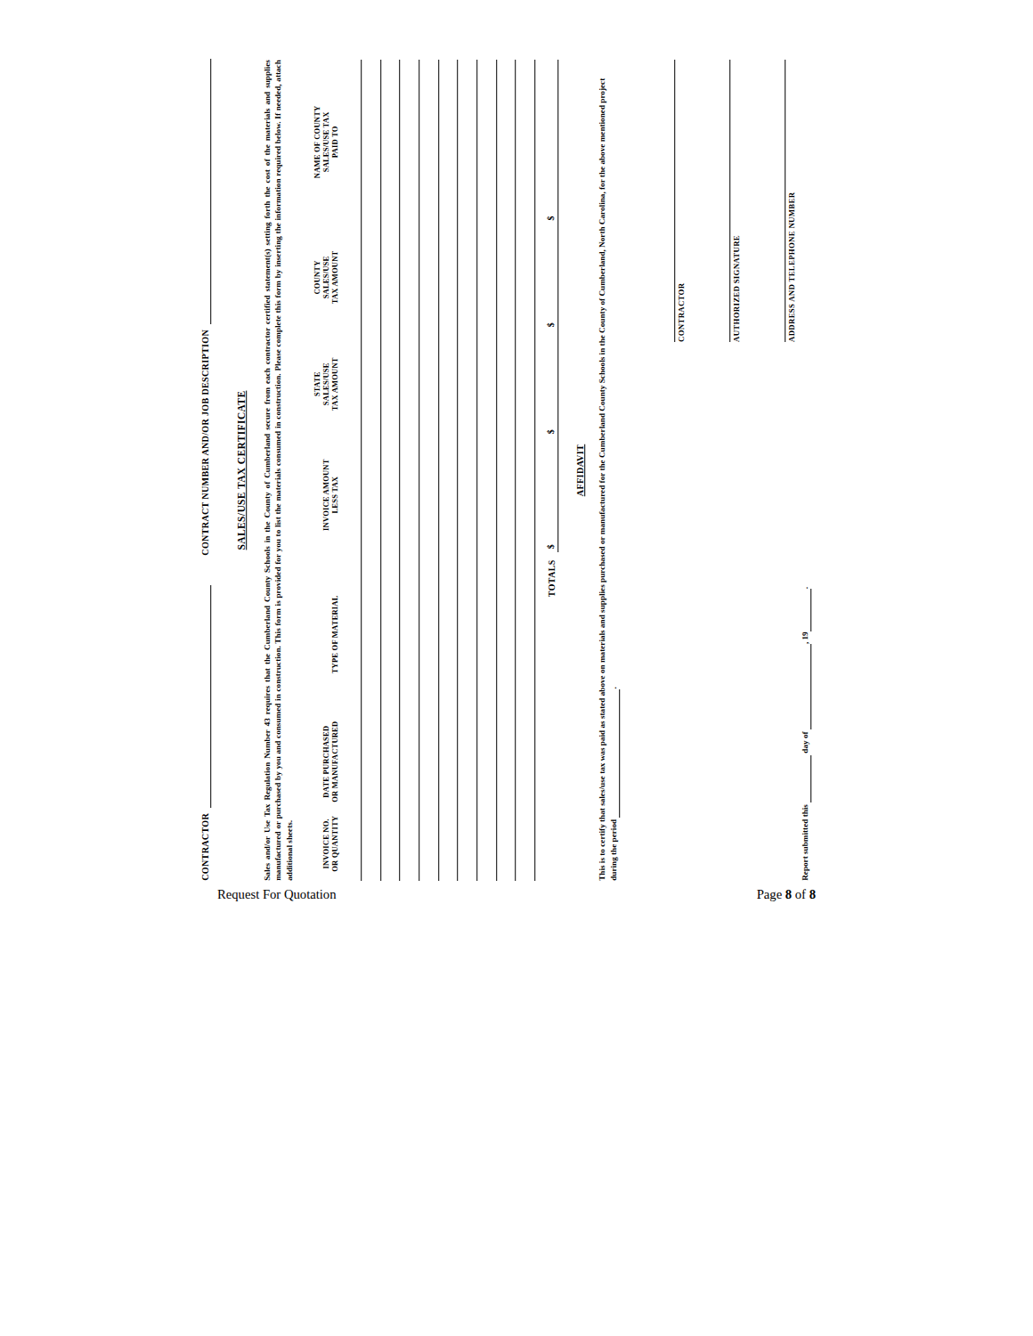CONTRACTOR
CONTRACT NUMBER AND/OR JOB DESCRIPTION
SALES/USE TAX CERTIFICATE
Sales and/or Use Tax Regulation Number 43 requires that the Cumberland County Schools in the County of Cumberland secure from each contractor certified statement(s) setting forth the cost of the materials and supplies manufactured or purchased by you and consumed in construction. This form is provided for you to list the materials consumed in construction. Please complete this form by inserting the information required below. If needed, attach additional sheets.
| INVOICE NO. OR QUANTITY | DATE PURCHASED OR MANUFACTURED | TYPE OF MATERIAL | INVOICE AMOUNT LESS TAX | STATE SALES/USE TAX AMOUNT | COUNTY SALES/USE TAX AMOUNT | NAME OF COUNTY SALES/USE TAX PAID TO |
| --- | --- | --- | --- | --- | --- | --- |
| TOTALS | $ | $ | $ | $ |
AFFIDAVIT
This is to certify that sales/use tax was paid as stated above on materials and supplies purchased or manufactured for the Cumberland County Schools in the County of Cumberland, North Carolina, for the above mentioned project during the period .
Report submitted this day of , 19 .
CONTRACTOR
AUTHORIZED SIGNATURE
ADDRESS AND TELEPHONE NUMBER
Request For Quotation
Page 8 of 8